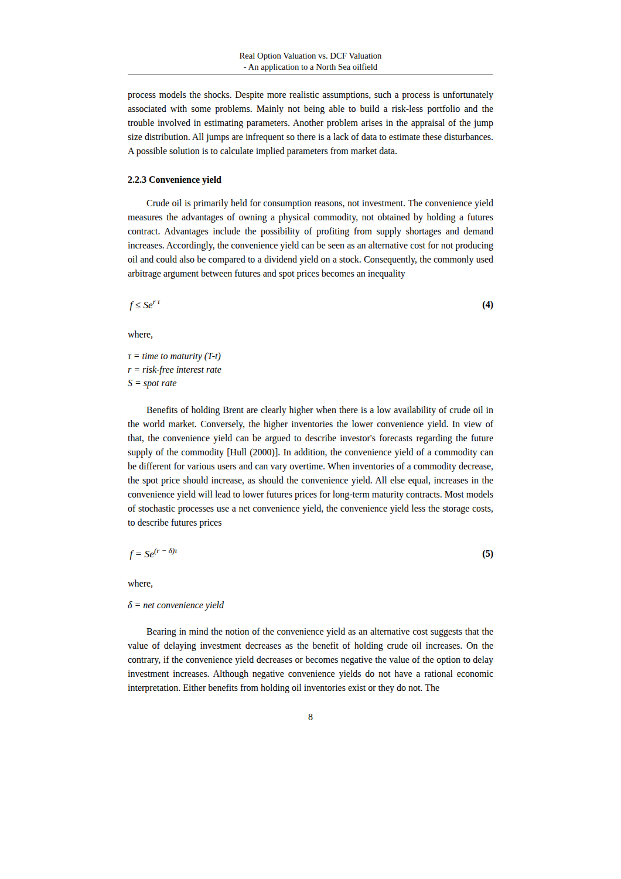Real Option Valuation vs. DCF Valuation - An application to a North Sea oilfield
process models the shocks. Despite more realistic assumptions, such a process is unfortunately associated with some problems. Mainly not being able to build a risk-less portfolio and the trouble involved in estimating parameters. Another problem arises in the appraisal of the jump size distribution. All jumps are infrequent so there is a lack of data to estimate these disturbances. A possible solution is to calculate implied parameters from market data.
2.2.3 Convenience yield
Crude oil is primarily held for consumption reasons, not investment. The convenience yield measures the advantages of owning a physical commodity, not obtained by holding a futures contract. Advantages include the possibility of profiting from supply shortages and demand increases. Accordingly, the convenience yield can be seen as an alternative cost for not producing oil and could also be compared to a dividend yield on a stock. Consequently, the commonly used arbitrage argument between futures and spot prices becomes an inequality
f ≤ Ser τ (4)
where,
τ = time to maturity (T-t)
r = risk-free interest rate
S = spot rate
Benefits of holding Brent are clearly higher when there is a low availability of crude oil in the world market. Conversely, the higher inventories the lower convenience yield. In view of that, the convenience yield can be argued to describe investor's forecasts regarding the future supply of the commodity [Hull (2000)]. In addition, the convenience yield of a commodity can be different for various users and can vary overtime. When inventories of a commodity decrease, the spot price should increase, as should the convenience yield. All else equal, increases in the convenience yield will lead to lower futures prices for long-term maturity contracts. Most models of stochastic processes use a net convenience yield, the convenience yield less the storage costs, to describe futures prices
f = Se(r − δ)τ (5)
where,
δ = net convenience yield
Bearing in mind the notion of the convenience yield as an alternative cost suggests that the value of delaying investment decreases as the benefit of holding crude oil increases. On the contrary, if the convenience yield decreases or becomes negative the value of the option to delay investment increases. Although negative convenience yields do not have a rational economic interpretation. Either benefits from holding oil inventories exist or they do not. The
8